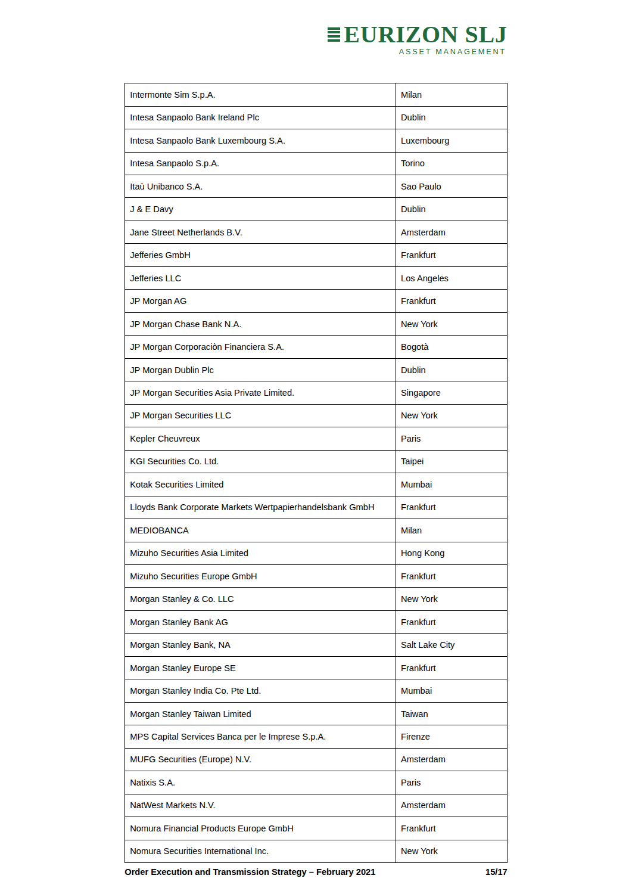EURIZON SLJ
ASSET MANAGEMENT
| Intermonte Sim S.p.A. | Milan |
| Intesa Sanpaolo Bank Ireland Plc | Dublin |
| Intesa Sanpaolo Bank Luxembourg S.A. | Luxembourg |
| Intesa Sanpaolo S.p.A. | Torino |
| Itaù Unibanco S.A. | Sao Paulo |
| J & E Davy | Dublin |
| Jane Street Netherlands B.V. | Amsterdam |
| Jefferies GmbH | Frankfurt |
| Jefferies LLC | Los Angeles |
| JP Morgan AG | Frankfurt |
| JP Morgan Chase Bank N.A. | New York |
| JP Morgan Corporaciòn Financiera S.A. | Bogotà |
| JP Morgan Dublin Plc | Dublin |
| JP Morgan Securities Asia Private Limited. | Singapore |
| JP Morgan Securities LLC | New York |
| Kepler Cheuvreux | Paris |
| KGI Securities Co. Ltd. | Taipei |
| Kotak Securities Limited | Mumbai |
| Lloyds Bank Corporate Markets Wertpapierhandelsbank GmbH | Frankfurt |
| MEDIOBANCA | Milan |
| Mizuho Securities Asia Limited | Hong Kong |
| Mizuho Securities Europe GmbH | Frankfurt |
| Morgan Stanley & Co. LLC | New York |
| Morgan Stanley Bank AG | Frankfurt |
| Morgan Stanley Bank, NA | Salt Lake City |
| Morgan Stanley Europe SE | Frankfurt |
| Morgan Stanley India Co. Pte Ltd. | Mumbai |
| Morgan Stanley Taiwan Limited | Taiwan |
| MPS Capital Services Banca per le Imprese S.p.A. | Firenze |
| MUFG Securities (Europe) N.V. | Amsterdam |
| Natixis S.A. | Paris |
| NatWest Markets N.V. | Amsterdam |
| Nomura Financial Products Europe GmbH | Frankfurt |
| Nomura Securities International Inc. | New York |
Order Execution and Transmission Strategy – February 2021 15/17